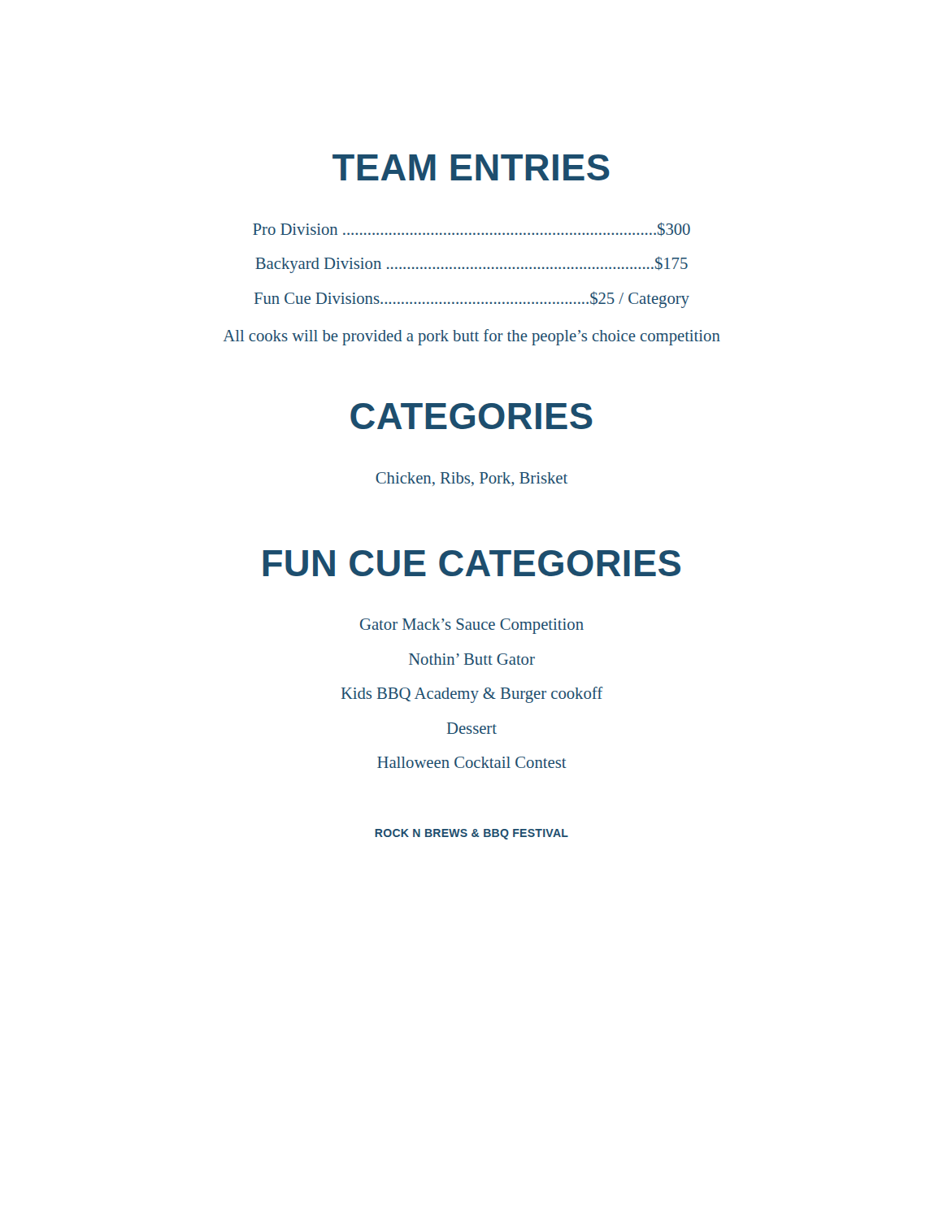TEAM ENTRIES
Pro Division ...........................................................................$300
Backyard Division ................................................................$175
Fun Cue Divisions..................................................$25 / Category
All cooks will be provided a pork butt for the people’s choice competition
CATEGORIES
Chicken, Ribs, Pork, Brisket
FUN CUE CATEGORIES
Gator Mack’s Sauce Competition
Nothin’ Butt Gator
Kids BBQ Academy & Burger cookoff
Dessert
Halloween Cocktail Contest
ROCK N BREWS & BBQ FESTIVAL